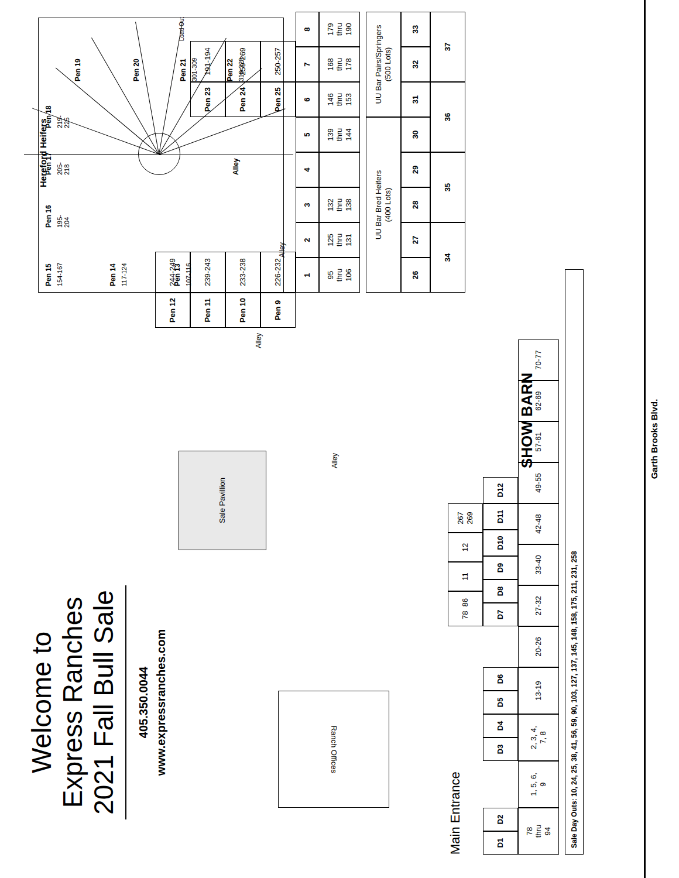Welcome to
Express Ranches
2021 Fall Bull Sale
405.350.0044
www.expressranches.com
Ranch Offices
Sale Pavillion
Main Entrance
Garth Brooks Blvd.
Hereford Heifers
Load Out
SHOW BARN
Sale Day Outs: 10, 24, 25, 38, 41, 56, 59, 90, 103, 127, 137, 145, 148, 158, 175, 211, 231, 258
Alley
Alley
Alley
D1
D2
D3
D4
D5
D6
D7
D8
D9
D10
D11
D12
78
thru
94
1, 5, 6,
9
2, 3, 4,
7, 8
13-19
20-26
27-32
33-40
42-48
49-55
57-61
62-69
70-77
78 86
11
12
267
269
1
95
thru
106
2
125
thru
131
3
132
thru
138
4
5
139
thru
144
6
146
thru
153
7
168
thru
178
8
179
thru
190
Pen 9
226-232
Pen 10
233-238
Pen 11
239-243
Pen 12
244-249
Pen 25
250-257
Pen 24
259-269
Pen 23
191-194
Pen 15
154-167
Pen 14
117-124
Pen 13
107-116
Pen 16
195-
204
Pen 17
205-
218
Pen 18
219-
225
Pen 19
Pen 20
Pen 21
301-309
Pen 22
310-320
Alley
UU Bar Bred Heifers
(400 Lots)
UU Bar Pairs/Springers
(500 Lots)
26
27
28
29
30
31
32
33
34
35
36
37